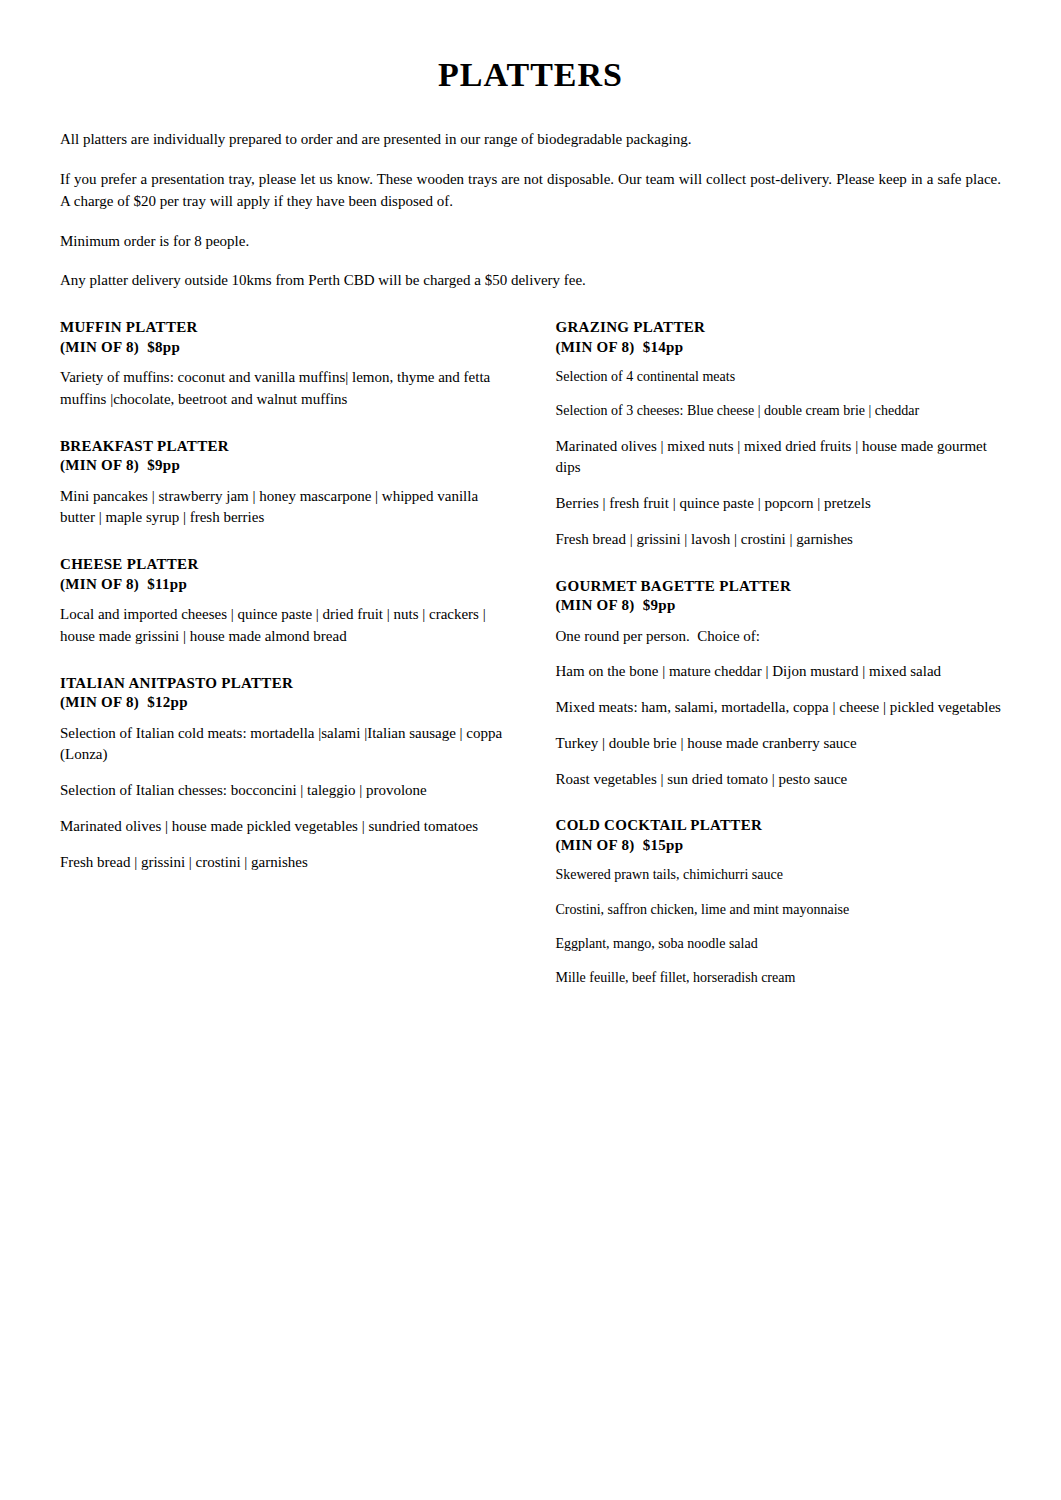PLATTERS
All platters are individually prepared to order and are presented in our range of biodegradable packaging.
If you prefer a presentation tray, please let us know. These wooden trays are not disposable. Our team will collect post-delivery. Please keep in a safe place. A charge of $20 per tray will apply if they have been disposed of.
Minimum order is for 8 people.
Any platter delivery outside 10kms from Perth CBD will be charged a $50 delivery fee.
MUFFIN PLATTER
(MIN OF 8) $8pp
Variety of muffins: coconut and vanilla muffins| lemon, thyme and fetta muffins |chocolate, beetroot and walnut muffins
BREAKFAST PLATTER
(MIN OF 8) $9pp
Mini pancakes | strawberry jam | honey mascarpone | whipped vanilla butter | maple syrup | fresh berries
CHEESE PLATTER
(MIN OF 8) $11pp
Local and imported cheeses | quince paste | dried fruit | nuts | crackers | house made grissini | house made almond bread
ITALIAN ANITPASTO PLATTER
(MIN OF 8) $12pp
Selection of Italian cold meats: mortadella |salami |Italian sausage | coppa (Lonza)
Selection of Italian chesses: bocconcini | taleggio | provolone
Marinated olives | house made pickled vegetables | sundried tomatoes
Fresh bread | grissini | crostini | garnishes
GRAZING PLATTER
(MIN OF 8) $14pp
Selection of 4 continental meats
Selection of 3 cheeses: Blue cheese | double cream brie | cheddar
Marinated olives | mixed nuts | mixed dried fruits | house made gourmet dips
Berries | fresh fruit | quince paste | popcorn | pretzels
Fresh bread | grissini | lavosh | crostini | garnishes
GOURMET BAGETTE PLATTER
(MIN OF 8) $9pp
One round per person. Choice of:
Ham on the bone | mature cheddar | Dijon mustard | mixed salad
Mixed meats: ham, salami, mortadella, coppa | cheese | pickled vegetables
Turkey | double brie | house made cranberry sauce
Roast vegetables | sun dried tomato | pesto sauce
COLD COCKTAIL PLATTER
(MIN OF 8) $15pp
Skewered prawn tails, chimichurri sauce
Crostini, saffron chicken, lime and mint mayonnaise
Eggplant, mango, soba noodle salad
Mille feuille, beef fillet, horseradish cream